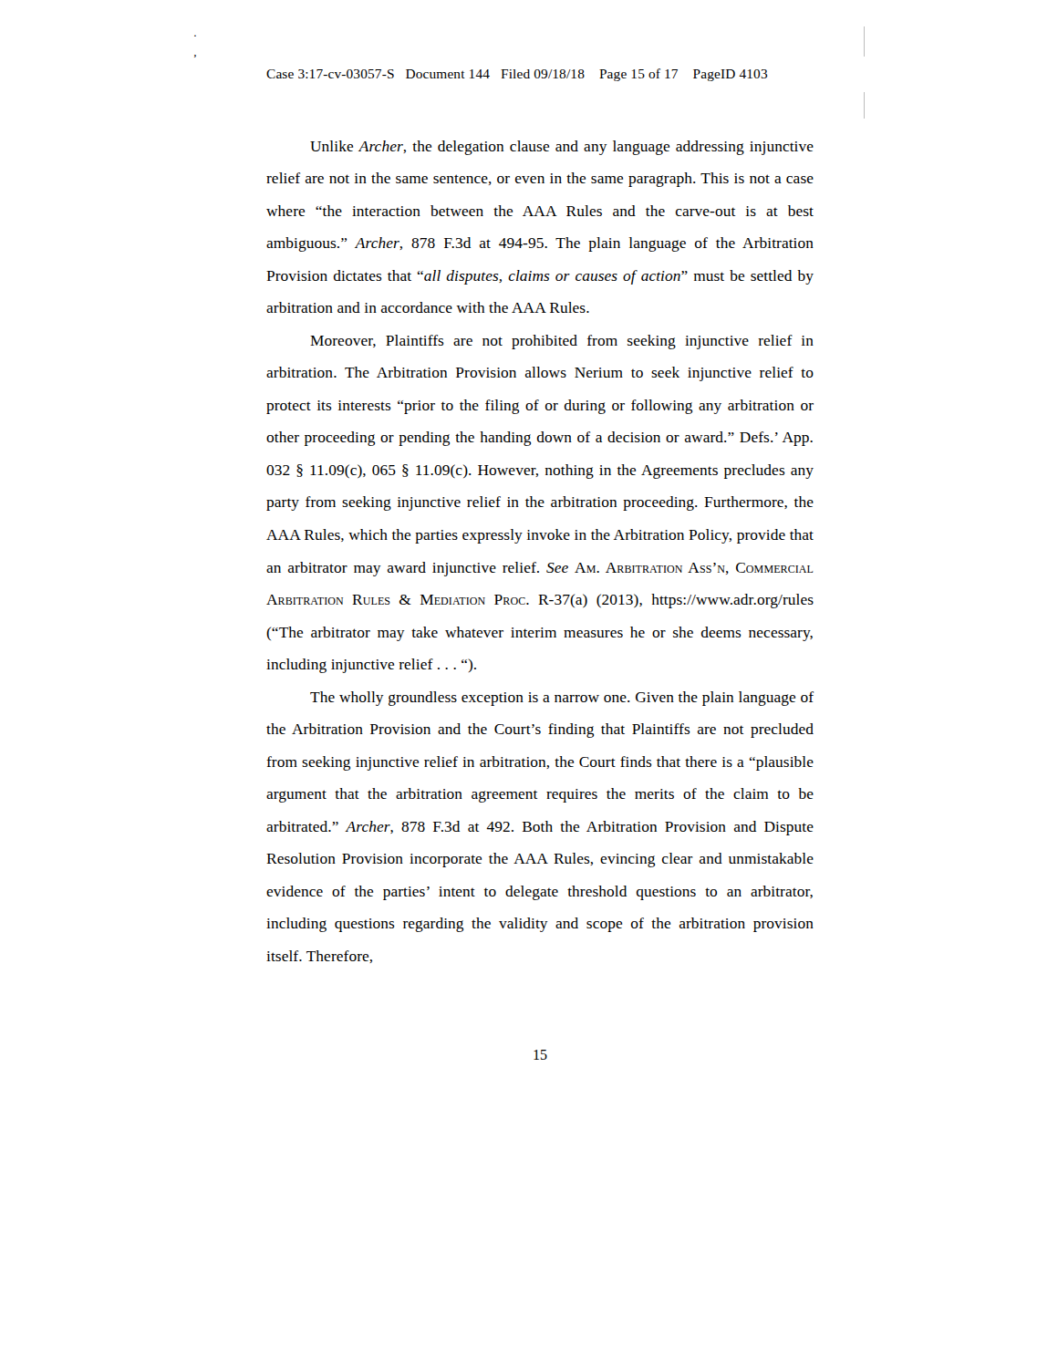.
,
Case 3:17-cv-03057-S Document 144 Filed 09/18/18 Page 15 of 17 PageID 4103
Unlike Archer, the delegation clause and any language addressing injunctive relief are not in the same sentence, or even in the same paragraph. This is not a case where “the interaction between the AAA Rules and the carve-out is at best ambiguous.” Archer, 878 F.3d at 494-95. The plain language of the Arbitration Provision dictates that “all disputes, claims or causes of action” must be settled by arbitration and in accordance with the AAA Rules.
Moreover, Plaintiffs are not prohibited from seeking injunctive relief in arbitration. The Arbitration Provision allows Nerium to seek injunctive relief to protect its interests “prior to the filing of or during or following any arbitration or other proceeding or pending the handing down of a decision or award.” Defs.’ App. 032 § 11.09(c), 065 § 11.09(c). However, nothing in the Agreements precludes any party from seeking injunctive relief in the arbitration proceeding. Furthermore, the AAA Rules, which the parties expressly invoke in the Arbitration Policy, provide that an arbitrator may award injunctive relief. See Am. Arbitration Ass’n, Commercial Arbitration Rules & Mediation Proc. R-37(a) (2013), https://www.adr.org/rules (“The arbitrator may take whatever interim measures he or she deems necessary, including injunctive relief . . . “).
The wholly groundless exception is a narrow one. Given the plain language of the Arbitration Provision and the Court’s finding that Plaintiffs are not precluded from seeking injunctive relief in arbitration, the Court finds that there is a “plausible argument that the arbitration agreement requires the merits of the claim to be arbitrated.” Archer, 878 F.3d at 492. Both the Arbitration Provision and Dispute Resolution Provision incorporate the AAA Rules, evincing clear and unmistakable evidence of the parties’ intent to delegate threshold questions to an arbitrator, including questions regarding the validity and scope of the arbitration provision itself. Therefore,
15